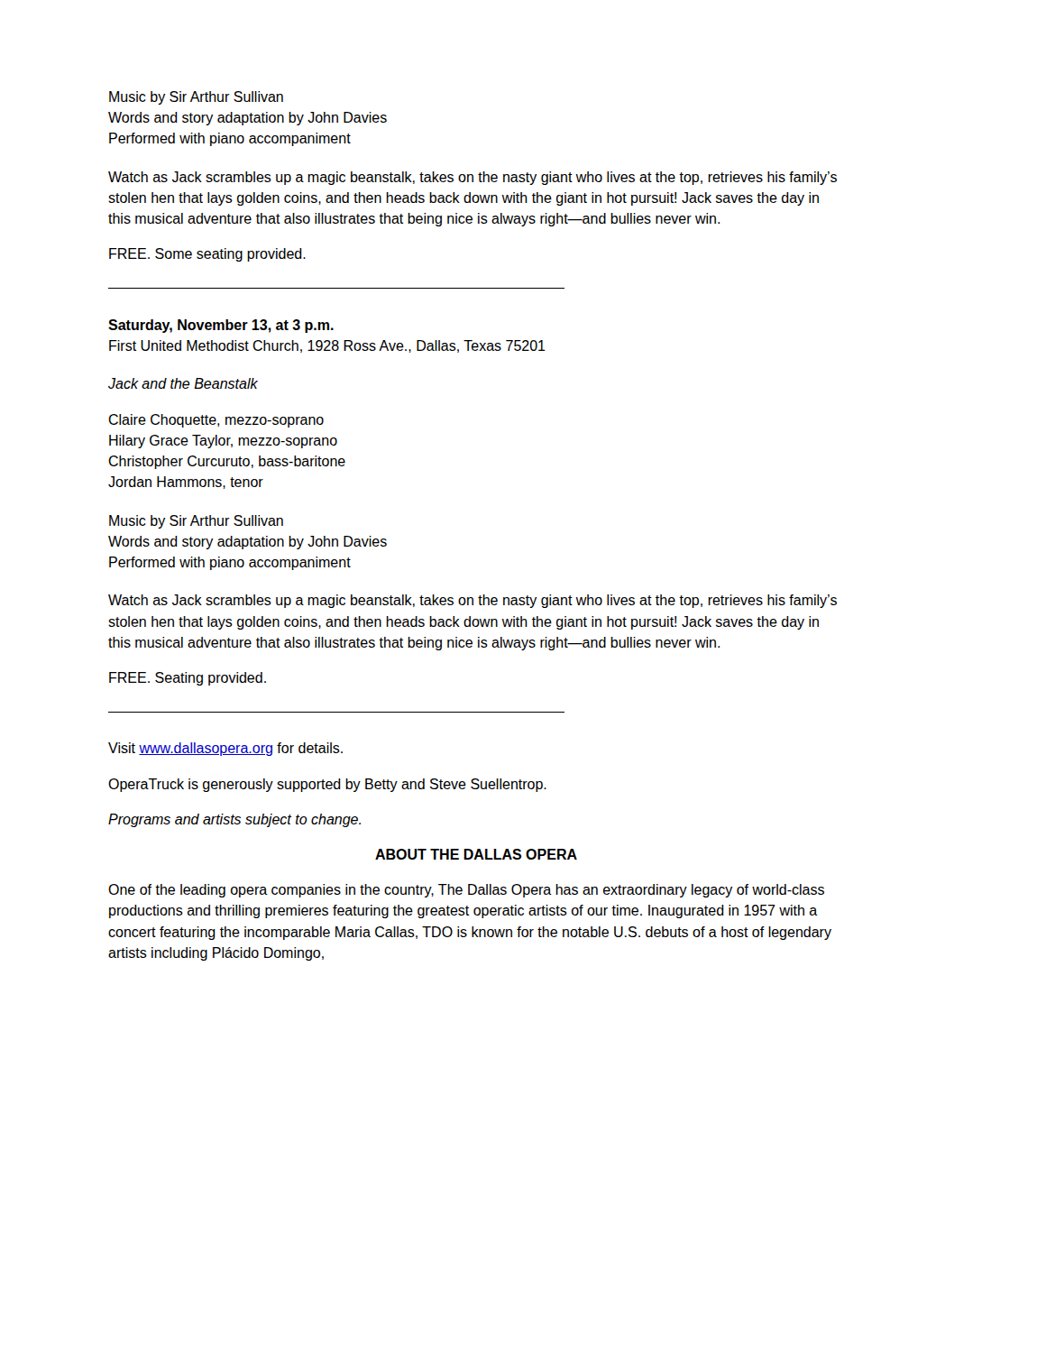Music by Sir Arthur Sullivan
Words and story adaptation by John Davies
Performed with piano accompaniment
Watch as Jack scrambles up a magic beanstalk, takes on the nasty giant who lives at the top, retrieves his family’s stolen hen that lays golden coins, and then heads back down with the giant in hot pursuit! Jack saves the day in this musical adventure that also illustrates that being nice is always right—and bullies never win.
FREE. Some seating provided.
Saturday, November 13, at 3 p.m.
First United Methodist Church, 1928 Ross Ave., Dallas, Texas 75201
Jack and the Beanstalk
Claire Choquette, mezzo-soprano
Hilary Grace Taylor, mezzo-soprano
Christopher Curcuruto, bass-baritone
Jordan Hammons, tenor
Music by Sir Arthur Sullivan
Words and story adaptation by John Davies
Performed with piano accompaniment
Watch as Jack scrambles up a magic beanstalk, takes on the nasty giant who lives at the top, retrieves his family’s stolen hen that lays golden coins, and then heads back down with the giant in hot pursuit! Jack saves the day in this musical adventure that also illustrates that being nice is always right—and bullies never win.
FREE. Seating provided.
Visit www.dallasopera.org for details.
OperaTruck is generously supported by Betty and Steve Suellentrop.
Programs and artists subject to change.
ABOUT THE DALLAS OPERA
One of the leading opera companies in the country, The Dallas Opera has an extraordinary legacy of world-class productions and thrilling premieres featuring the greatest operatic artists of our time. Inaugurated in 1957 with a concert featuring the incomparable Maria Callas, TDO is known for the notable U.S. debuts of a host of legendary artists including Plácido Domingo,